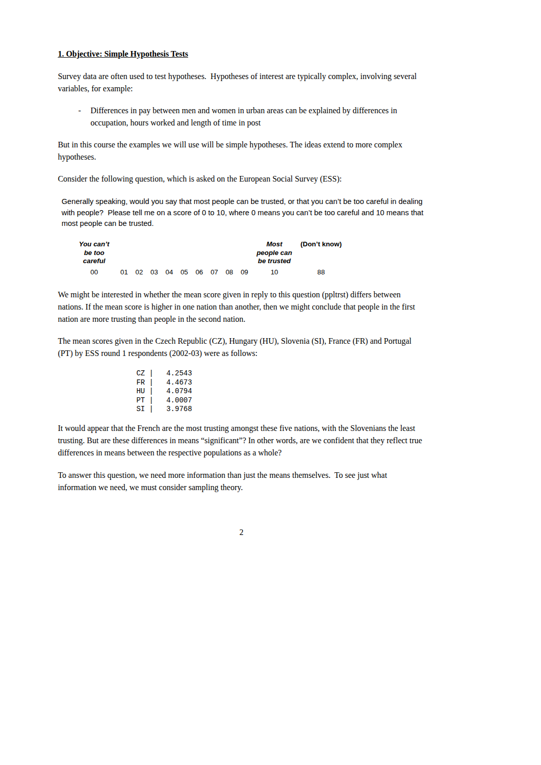1. Objective: Simple Hypothesis Tests
Survey data are often used to test hypotheses. Hypotheses of interest are typically complex, involving several variables, for example:
Differences in pay between men and women in urban areas can be explained by differences in occupation, hours worked and length of time in post
But in this course the examples we will use will be simple hypotheses. The ideas extend to more complex hypotheses.
Consider the following question, which is asked on the European Social Survey (ESS):
Generally speaking, would you say that most people can be trusted, or that you can’t be too careful in dealing with people? Please tell me on a score of 0 to 10, where 0 means you can’t be too careful and 10 means that most people can be trusted.
| You can’t be too careful | | | | | | | | | | Most people can be trusted | ( Don’t know) |
| 00 | 01 | 02 | 03 | 04 | 05 | 06 | 07 | 08 | 09 | 10 | 88 |
We might be interested in whether the mean score given in reply to this question (ppltrst) differs between nations. If the mean score is higher in one nation than another, then we might conclude that people in the first nation are more trusting than people in the second nation.
The mean scores given in the Czech Republic (CZ), Hungary (HU), Slovenia (SI), France (FR) and Portugal (PT) by ESS round 1 respondents (2002-03) were as follows:
CZ |   4.2543
FR |   4.4673
HU |   4.0794
PT |   4.0007
SI |   3.9768
It would appear that the French are the most trusting amongst these five nations, with the Slovenians the least trusting. But are these differences in means “significant”? In other words, are we confident that they reflect true differences in means between the respective populations as a whole?
To answer this question, we need more information than just the means themselves. To see just what information we need, we must consider sampling theory.
2